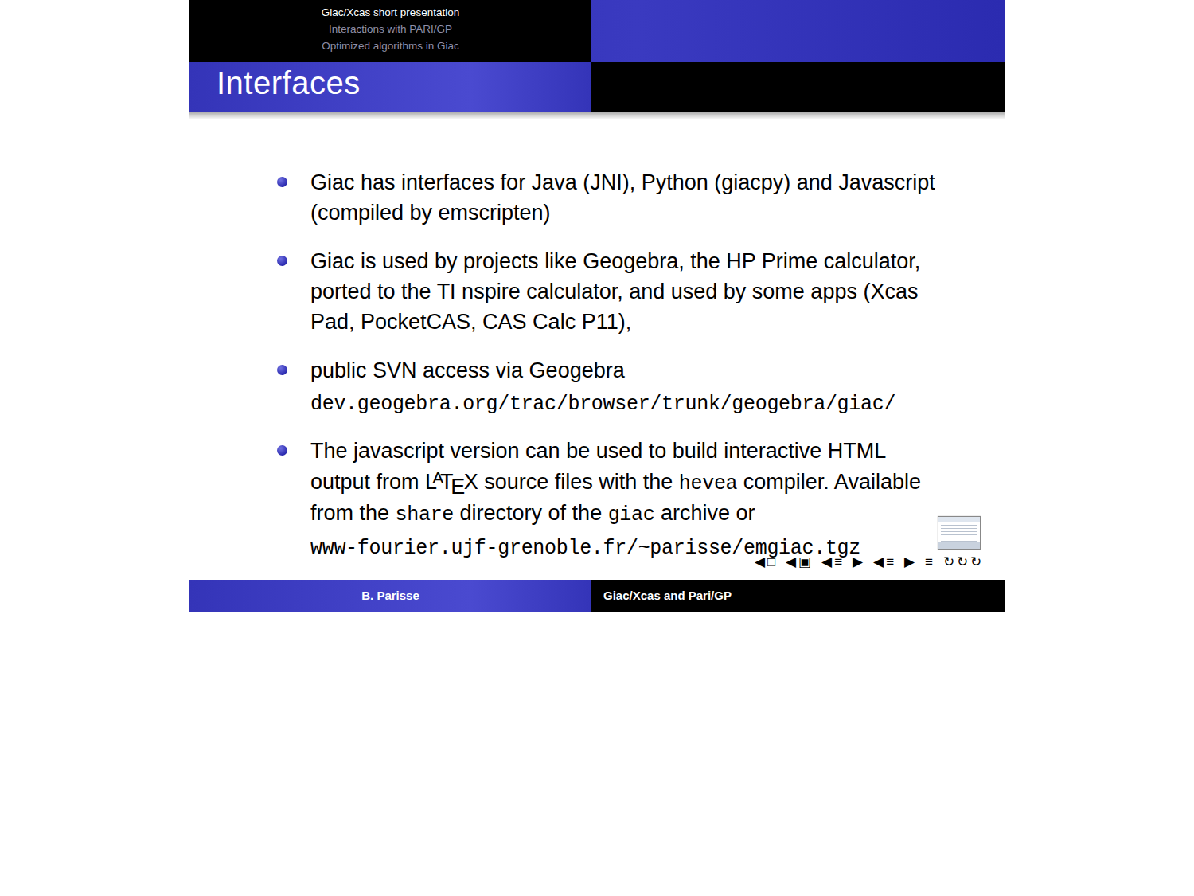Giac/Xcas short presentation
Interactions with PARI/GP
Optimized algorithms in Giac
Interfaces
Giac has interfaces for Java (JNI), Python (giacpy) and Javascript (compiled by emscripten)
Giac is used by projects like Geogebra, the HP Prime calculator, ported to the TI nspire calculator, and used by some apps (Xcas Pad, PocketCAS, CAS Calc P11),
public SVN access via Geogebra dev.geogebra.org/trac/browser/trunk/geogebra/giac/
The javascript version can be used to build interactive HTML output from LATEX source files with the hevea compiler. Available from the share directory of the giac archive or www-fourier.ujf-grenoble.fr/~parisse/emgiac.tgz
◀□ ◀▣ ◀≡ ▶ ◀≡ ▶ ≡ ↻↻↻
B. Parisse
Giac/Xcas and Pari/GP